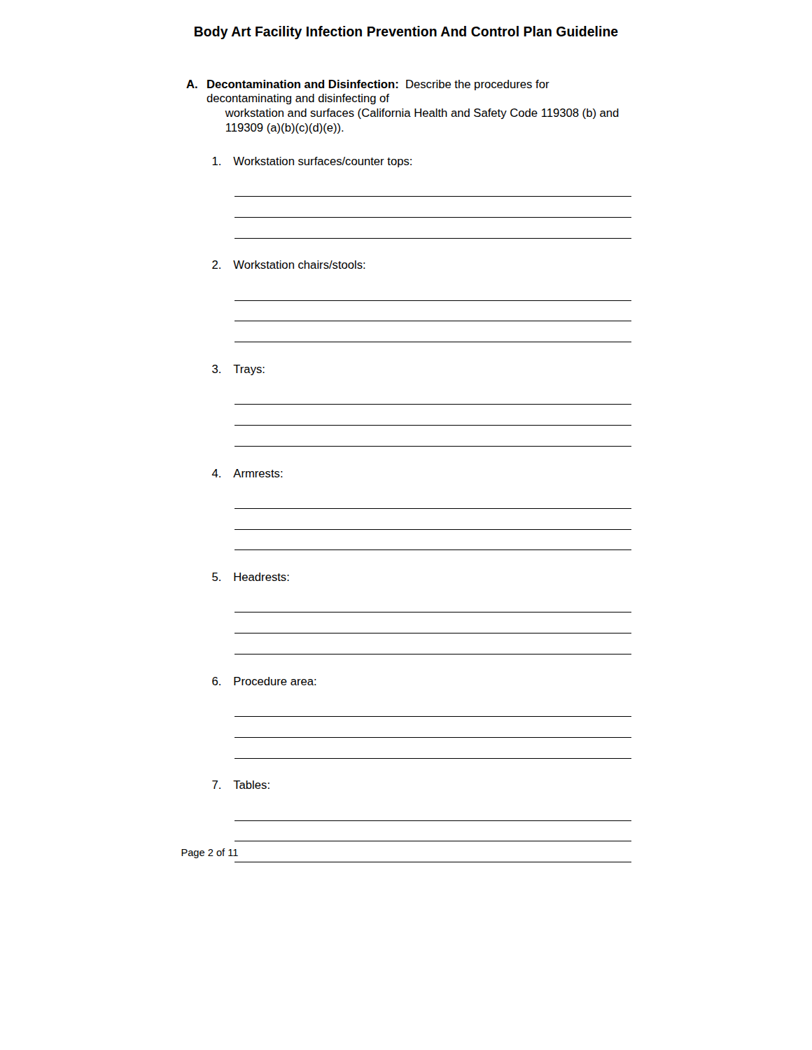Body Art Facility Infection Prevention And Control Plan Guideline
A.
Decontamination and Disinfection: Describe the procedures for decontaminating and disinfecting of workstation and surfaces (California Health and Safety Code 119308 (b) and 119309 (a)(b)(c)(d)(e)).
1. Workstation surfaces/counter tops:
2. Workstation chairs/stools:
3. Trays:
4. Armrests:
5. Headrests:
6. Procedure area:
7. Tables:
Page 2 of 11